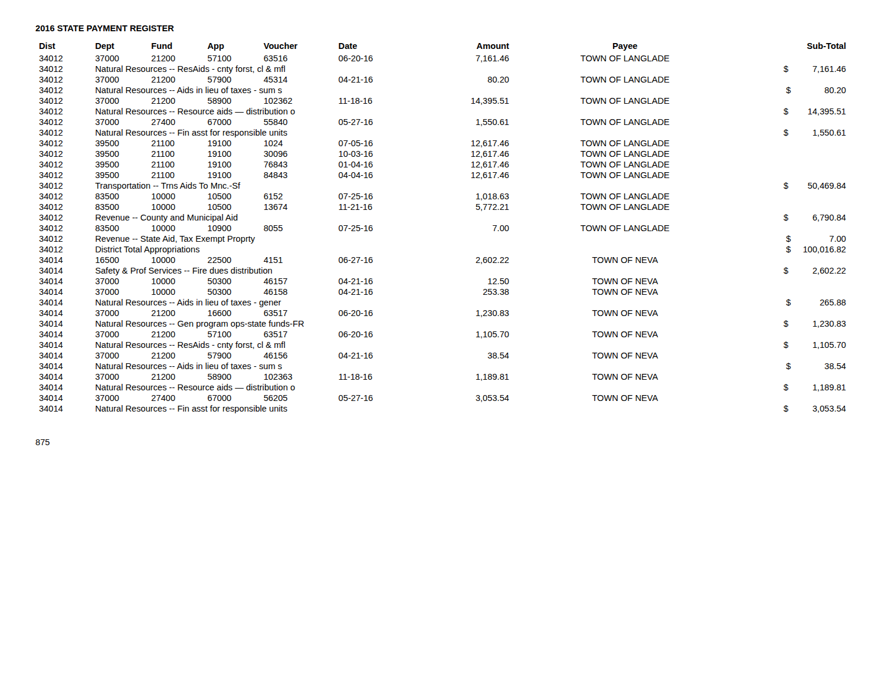2016 STATE PAYMENT REGISTER
| Dist | Dept | Fund | App | Voucher | Date | Amount | Payee | Sub-Total |
| --- | --- | --- | --- | --- | --- | --- | --- | --- |
| 34012 | 37000 | 21200 | 57100 | 63516 | 06-20-16 | 7,161.46 | TOWN OF LANGLADE | |
| 34012 | Natural Resources -- ResAids - cnty forst, cl & mfl | | | $ 7,161.46 |
| 34012 | 37000 | 21200 | 57900 | 45314 | 04-21-16 | 80.20 | TOWN OF LANGLADE | |
| 34012 | Natural Resources -- Aids in lieu of taxes - sum s | | | $ 80.20 |
| 34012 | 37000 | 21200 | 58900 | 102362 | 11-18-16 | 14,395.51 | TOWN OF LANGLADE | |
| 34012 | Natural Resources -- Resource aids — distribution o | | | $ 14,395.51 |
| 34012 | 37000 | 27400 | 67000 | 55840 | 05-27-16 | 1,550.61 | TOWN OF LANGLADE | |
| 34012 | Natural Resources -- Fin asst for responsible units | | | $ 1,550.61 |
| 34012 | 39500 | 21100 | 19100 | 1024 | 07-05-16 | 12,617.46 | TOWN OF LANGLADE | |
| 34012 | 39500 | 21100 | 19100 | 30096 | 10-03-16 | 12,617.46 | TOWN OF LANGLADE | |
| 34012 | 39500 | 21100 | 19100 | 76843 | 01-04-16 | 12,617.46 | TOWN OF LANGLADE | |
| 34012 | 39500 | 21100 | 19100 | 84843 | 04-04-16 | 12,617.46 | TOWN OF LANGLADE | |
| 34012 | Transportation -- Trns Aids To Mnc.-Sf | | | $ 50,469.84 |
| 34012 | 83500 | 10000 | 10500 | 6152 | 07-25-16 | 1,018.63 | TOWN OF LANGLADE | |
| 34012 | 83500 | 10000 | 10500 | 13674 | 11-21-16 | 5,772.21 | TOWN OF LANGLADE | |
| 34012 | Revenue -- County and Municipal Aid | | | $ 6,790.84 |
| 34012 | 83500 | 10000 | 10900 | 8055 | 07-25-16 | 7.00 | TOWN OF LANGLADE | |
| 34012 | Revenue -- State Aid, Tax Exempt Proprty | | | $ 7.00 |
| 34012 | District Total Appropriations | | | $ 100,016.82 |
| 34014 | 16500 | 10000 | 22500 | 4151 | 06-27-16 | 2,602.22 | TOWN OF NEVA | |
| 34014 | Safety & Prof Services -- Fire dues distribution | | | $ 2,602.22 |
| 34014 | 37000 | 10000 | 50300 | 46157 | 04-21-16 | 12.50 | TOWN OF NEVA | |
| 34014 | 37000 | 10000 | 50300 | 46158 | 04-21-16 | 253.38 | TOWN OF NEVA | |
| 34014 | Natural Resources -- Aids in lieu of taxes - gener | | | $ 265.88 |
| 34014 | 37000 | 21200 | 16600 | 63517 | 06-20-16 | 1,230.83 | TOWN OF NEVA | |
| 34014 | Natural Resources -- Gen program ops-state funds-FR | | | $ 1,230.83 |
| 34014 | 37000 | 21200 | 57100 | 63517 | 06-20-16 | 1,105.70 | TOWN OF NEVA | |
| 34014 | Natural Resources -- ResAids - cnty forst, cl & mfl | | | $ 1,105.70 |
| 34014 | 37000 | 21200 | 57900 | 46156 | 04-21-16 | 38.54 | TOWN OF NEVA | |
| 34014 | Natural Resources -- Aids in lieu of taxes - sum s | | | $ 38.54 |
| 34014 | 37000 | 21200 | 58900 | 102363 | 11-18-16 | 1,189.81 | TOWN OF NEVA | |
| 34014 | Natural Resources -- Resource aids — distribution o | | | $ 1,189.81 |
| 34014 | 37000 | 27400 | 67000 | 56205 | 05-27-16 | 3,053.54 | TOWN OF NEVA | |
| 34014 | Natural Resources -- Fin asst for responsible units | | | $ 3,053.54 |
875